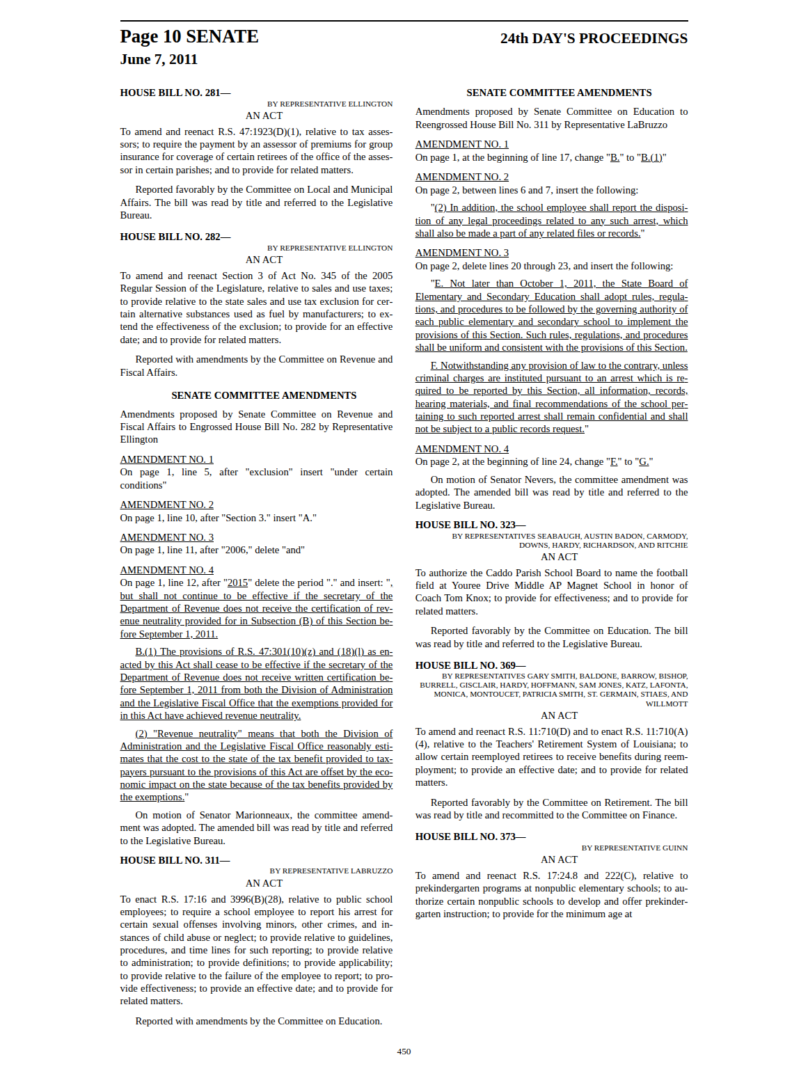Page 10 SENATE
24th DAY'S PROCEEDINGS
June 7, 2011
HOUSE BILL NO. 281—
BY REPRESENTATIVE ELLINGTON
AN ACT
To amend and reenact R.S. 47:1923(D)(1), relative to tax assessors; to require the payment by an assessor of premiums for group insurance for coverage of certain retirees of the office of the assessor in certain parishes; and to provide for related matters.
Reported favorably by the Committee on Local and Municipal Affairs. The bill was read by title and referred to the Legislative Bureau.
HOUSE BILL NO. 282—
BY REPRESENTATIVE ELLINGTON
AN ACT
To amend and reenact Section 3 of Act No. 345 of the 2005 Regular Session of the Legislature, relative to sales and use taxes; to provide relative to the state sales and use tax exclusion for certain alternative substances used as fuel by manufacturers; to extend the effectiveness of the exclusion; to provide for an effective date; and to provide for related matters.
Reported with amendments by the Committee on Revenue and Fiscal Affairs.
Senate Committee Amendments
Amendments proposed by Senate Committee on Revenue and Fiscal Affairs to Engrossed House Bill No. 282 by Representative Ellington
AMENDMENT NO. 1
On page 1, line 5, after "exclusion" insert "under certain conditions"
AMENDMENT NO. 2
On page 1, line 10, after "Section 3." insert "A."
AMENDMENT NO. 3
On page 1, line 11, after "2006," delete "and"
AMENDMENT NO. 4
On page 1, line 12, after "2015" delete the period "." and insert: ", but shall not continue to be effective if the secretary of the Department of Revenue does not receive the certification of revenue neutrality provided for in Subsection (B) of this Section before September 1, 2011.
B.(1) The provisions of R.S. 47:301(10)(z) and (18)(l) as enacted by this Act shall cease to be effective if the secretary of the Department of Revenue does not receive written certification before September 1, 2011 from both the Division of Administration and the Legislative Fiscal Office that the exemptions provided for in this Act have achieved revenue neutrality.
(2) "Revenue neutrality" means that both the Division of Administration and the Legislative Fiscal Office reasonably estimates that the cost to the state of the tax benefit provided to taxpayers pursuant to the provisions of this Act are offset by the economic impact on the state because of the tax benefits provided by the exemptions."
On motion of Senator Marionneaux, the committee amendment was adopted. The amended bill was read by title and referred to the Legislative Bureau.
HOUSE BILL NO. 311—
BY REPRESENTATIVE LABRUZZO
AN ACT
To enact R.S. 17:16 and 3996(B)(28), relative to public school employees; to require a school employee to report his arrest for certain sexual offenses involving minors, other crimes, and instances of child abuse or neglect; to provide relative to guidelines, procedures, and time lines for such reporting; to provide relative to administration; to provide definitions; to provide applicability; to provide relative to the failure of the employee to report; to provide effectiveness; to provide an effective date; and to provide for related matters.
Reported with amendments by the Committee on Education.
Senate Committee Amendments
Amendments proposed by Senate Committee on Education to Reengrossed House Bill No. 311 by Representative LaBruzzo
AMENDMENT NO. 1
On page 1, at the beginning of line 17, change "B." to "B.(1)"
AMENDMENT NO. 2
On page 2, between lines 6 and 7, insert the following:
"(2) In addition, the school employee shall report the disposition of any legal proceedings related to any such arrest, which shall also be made a part of any related files or records."
AMENDMENT NO. 3
On page 2, delete lines 20 through 23, and insert the following:
"E. Not later than October 1, 2011, the State Board of Elementary and Secondary Education shall adopt rules, regulations, and procedures to be followed by the governing authority of each public elementary and secondary school to implement the provisions of this Section. Such rules, regulations, and procedures shall be uniform and consistent with the provisions of this Section.
F. Notwithstanding any provision of law to the contrary, unless criminal charges are instituted pursuant to an arrest which is required to be reported by this Section, all information, records, hearing materials, and final recommendations of the school pertaining to such reported arrest shall remain confidential and shall not be subject to a public records request."
AMENDMENT NO. 4
On page 2, at the beginning of line 24, change "F." to "G."
On motion of Senator Nevers, the committee amendment was adopted. The amended bill was read by title and referred to the Legislative Bureau.
HOUSE BILL NO. 323—
BY REPRESENTATIVES SEABAUGH, AUSTIN BADON, CARMODY, DOWNS, HARDY, RICHARDSON, AND RITCHIE
AN ACT
To authorize the Caddo Parish School Board to name the football field at Youree Drive Middle AP Magnet School in honor of Coach Tom Knox; to provide for effectiveness; and to provide for related matters.
Reported favorably by the Committee on Education. The bill was read by title and referred to the Legislative Bureau.
HOUSE BILL NO. 369—
BY REPRESENTATIVES GARY SMITH, BALDONE, BARROW, BISHOP, BURRELL, GISCLAIR, HARDY, HOFFMANN, SAM JONES, KATZ, LAFONTA, MONICA, MONTOUCET, PATRICIA SMITH, ST. GERMAIN, STIAES, AND WILLMOTT
AN ACT
To amend and reenact R.S. 11:710(D) and to enact R.S. 11:710(A)(4), relative to the Teachers' Retirement System of Louisiana; to allow certain reemployed retirees to receive benefits during reemployment; to provide an effective date; and to provide for related matters.
Reported favorably by the Committee on Retirement. The bill was read by title and recommitted to the Committee on Finance.
HOUSE BILL NO. 373—
BY REPRESENTATIVE GUINN
AN ACT
To amend and reenact R.S. 17:24.8 and 222(C), relative to prekindergarten programs at nonpublic elementary schools; to authorize certain nonpublic schools to develop and offer prekindergarten instruction; to provide for the minimum age at
450